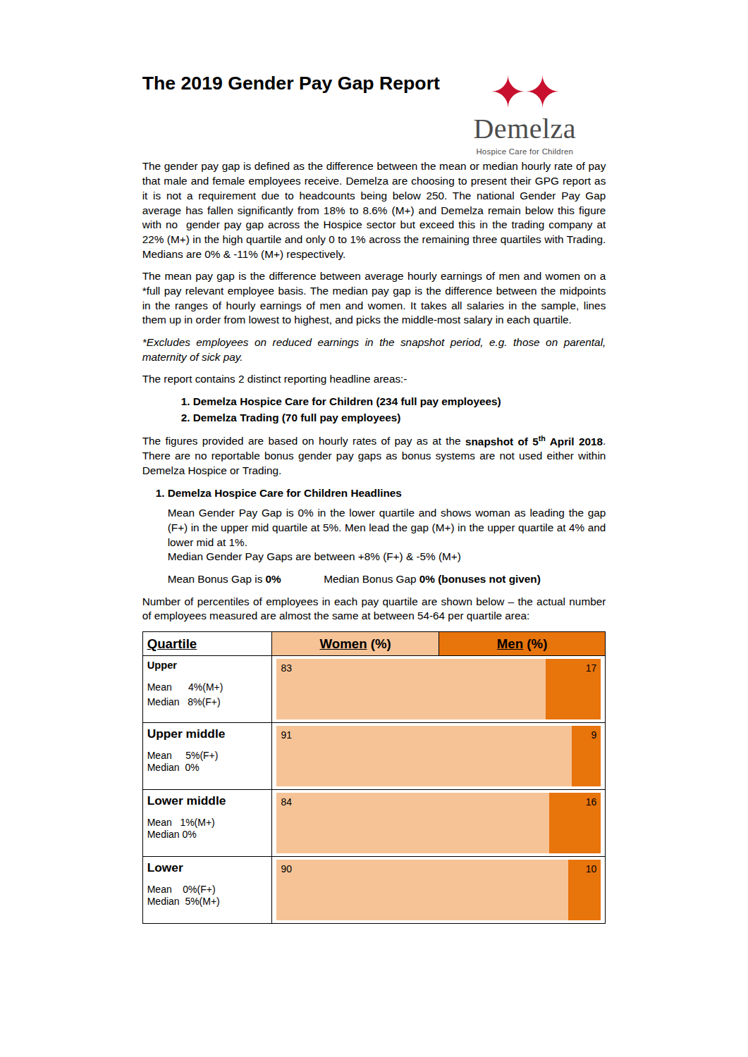✦✦
Demelza
Hospice Care for Children
The 2019 Gender Pay Gap Report
The gender pay gap is defined as the difference between the mean or median hourly rate of pay that male and female employees receive. Demelza are choosing to present their GPG report as it is not a requirement due to headcounts being below 250. The national Gender Pay Gap average has fallen significantly from 18% to 8.6% (M+) and Demelza remain below this figure with no gender pay gap across the Hospice sector but exceed this in the trading company at 22% (M+) in the high quartile and only 0 to 1% across the remaining three quartiles with Trading. Medians are 0% & -11% (M+) respectively.
The mean pay gap is the difference between average hourly earnings of men and women on a *full pay relevant employee basis. The median pay gap is the difference between the midpoints in the ranges of hourly earnings of men and women. It takes all salaries in the sample, lines them up in order from lowest to highest, and picks the middle-most salary in each quartile.
*Excludes employees on reduced earnings in the snapshot period, e.g. those on parental, maternity of sick pay.
The report contains 2 distinct reporting headline areas:-
Demelza Hospice Care for Children (234 full pay employees)
Demelza Trading (70 full pay employees)
The figures provided are based on hourly rates of pay as at the snapshot of 5th April 2018. There are no reportable bonus gender pay gaps as bonus systems are not used either within Demelza Hospice or Trading.
Demelza Hospice Care for Children Headlines
Mean Gender Pay Gap is 0% in the lower quartile and shows woman as leading the gap (F+) in the upper mid quartile at 5%. Men lead the gap (M+) in the upper quartile at 4% and lower mid at 1%.
Median Gender Pay Gaps are between +8% (F+) & -5% (M+)
Mean Bonus Gap is 0% Median Bonus Gap 0% (bonuses not given)
Number of percentiles of employees in each pay quartile are shown below – the actual number of employees measured are almost the same at between 54-64 per quartile area:
| Quartile | Women (%) | Men (%) |
| --- | --- | --- |
| Upper Mean 4%(M+) Median 8%(F+) | 83 17 |
| Upper middle Mean 5%(F+) Median 0% | 91 9 |
| Lower middle Mean 1%(M+) Median 0% | 84 16 |
| Lower Mean 0%(F+) Median 5%(M+) | 90 10 |